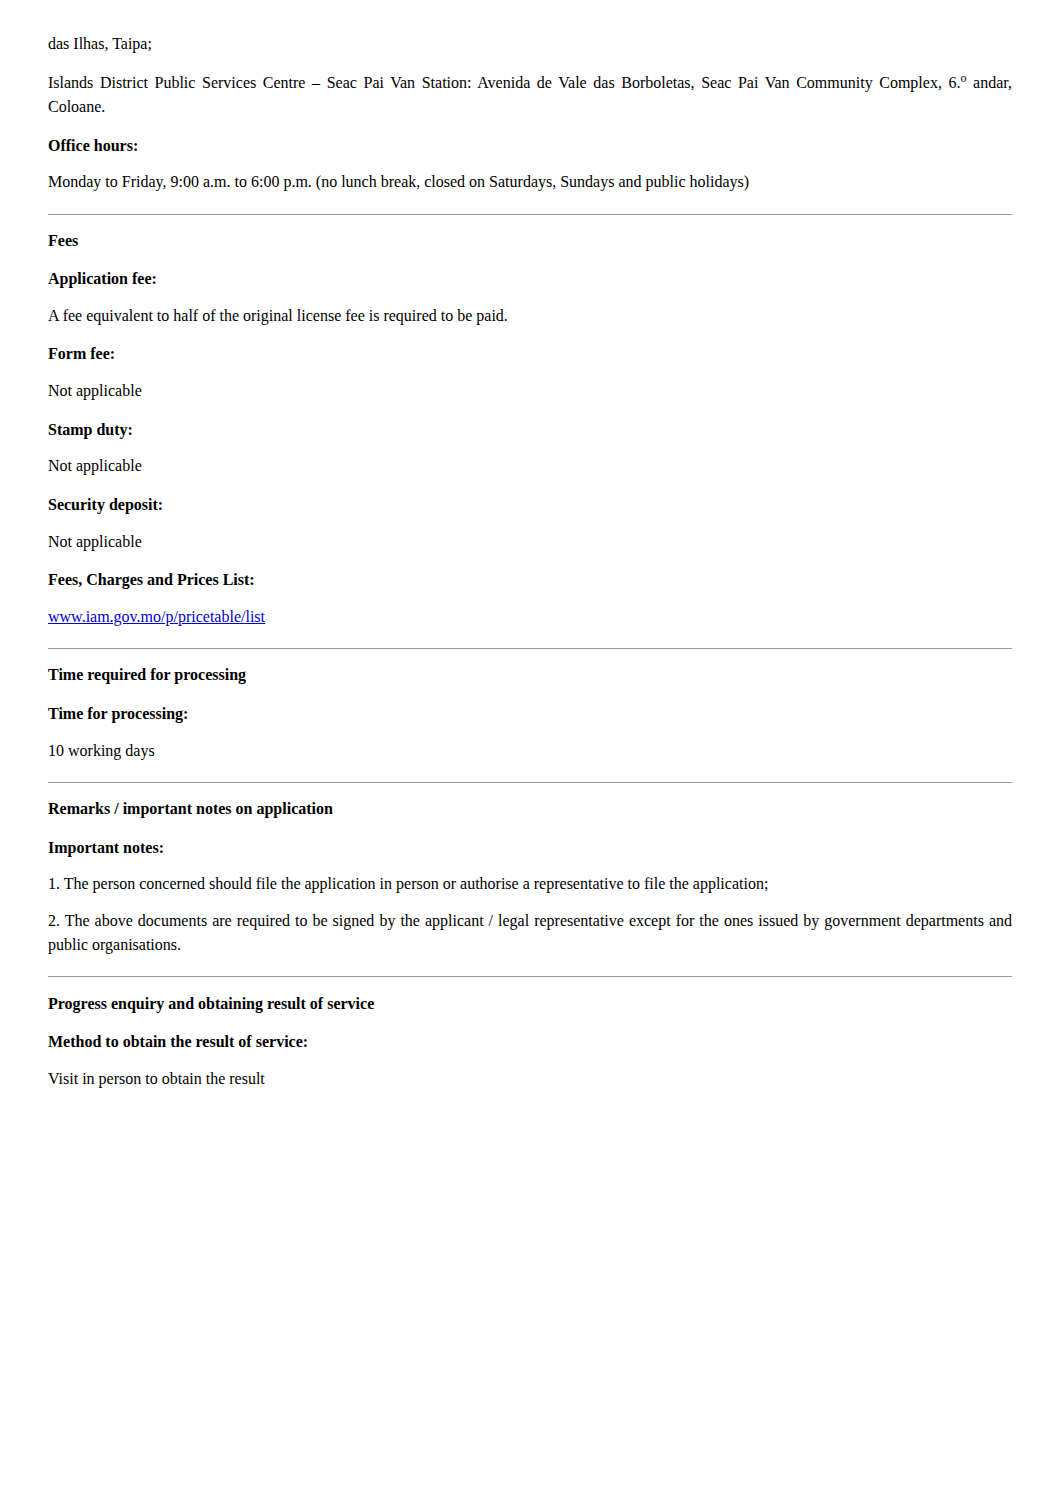das Ilhas, Taipa;
Islands District Public Services Centre – Seac Pai Van Station: Avenida de Vale das Borboletas, Seac Pai Van Community Complex, 6.o andar, Coloane.
Office hours:
Monday to Friday, 9:00 a.m. to 6:00 p.m. (no lunch break, closed on Saturdays, Sundays and public holidays)
Fees
Application fee:
A fee equivalent to half of the original license fee is required to be paid.
Form fee:
Not applicable
Stamp duty:
Not applicable
Security deposit:
Not applicable
Fees, Charges and Prices List:
www.iam.gov.mo/p/pricetable/list
Time required for processing
Time for processing:
10 working days
Remarks / important notes on application
Important notes:
1. The person concerned should file the application in person or authorise a representative to file the application;
2. The above documents are required to be signed by the applicant / legal representative except for the ones issued by government departments and public organisations.
Progress enquiry and obtaining result of service
Method to obtain the result of service:
Visit in person to obtain the result